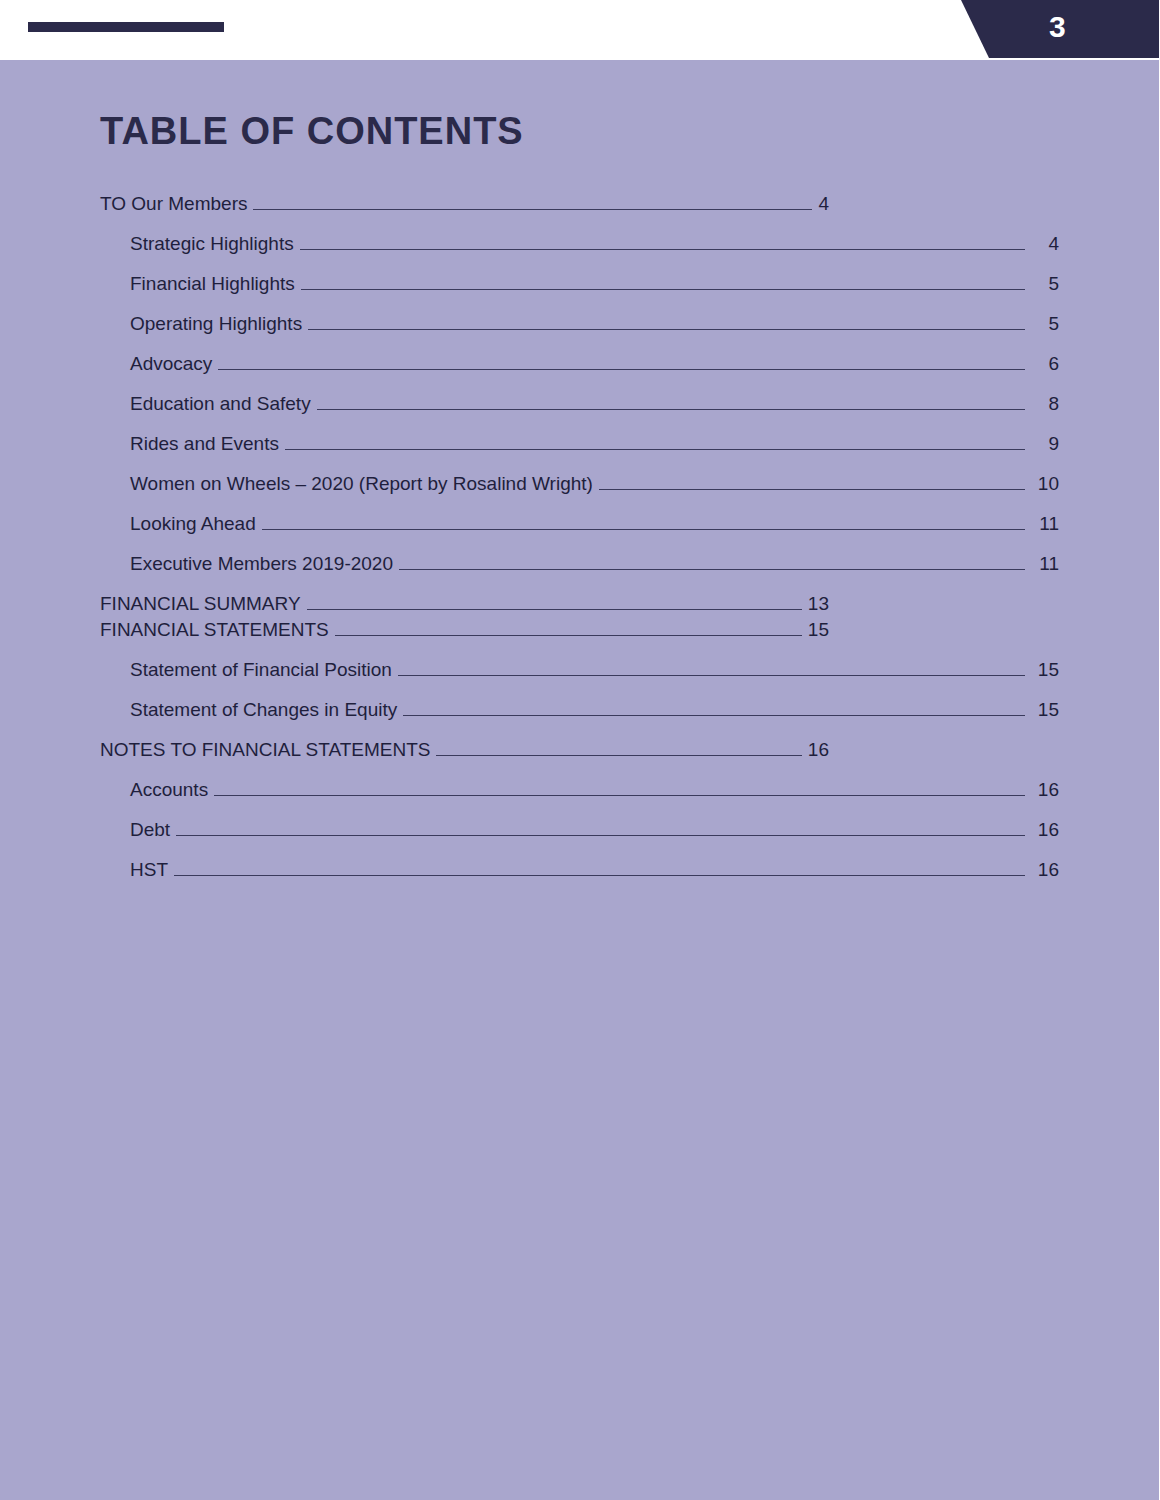3
TABLE OF CONTENTS
TO Our Members 4
Strategic Highlights 4
Financial Highlights 5
Operating Highlights 5
Advocacy 6
Education and Safety 8
Rides and Events 9
Women on Wheels – 2020 (Report by Rosalind Wright) 10
Looking Ahead 11
Executive Members 2019-2020 11
FINANCIAL SUMMARY 13
FINANCIAL STATEMENTS 15
Statement of Financial Position 15
Statement of Changes in Equity 15
NOTES TO FINANCIAL STATEMENTS 16
Accounts 16
Debt 16
HST 16